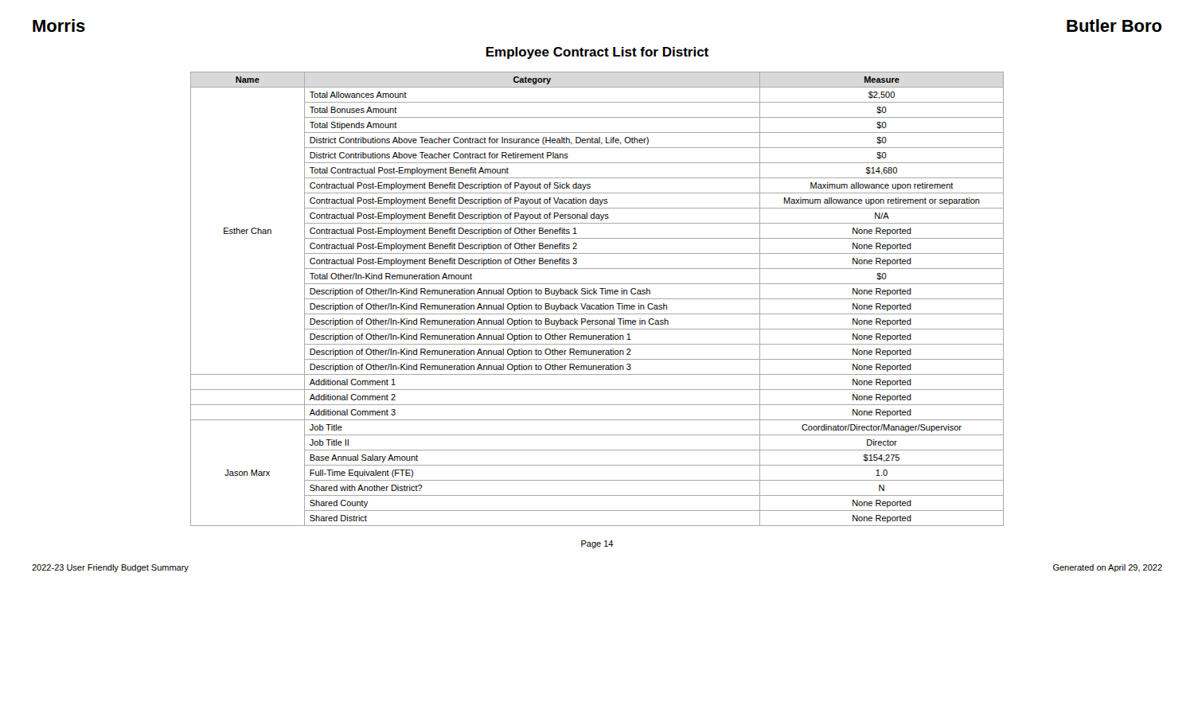Morris Butler Boro
Employee Contract List for District
| Name | Category | Measure |
| --- | --- | --- |
| Esther Chan | Total Allowances Amount | $2,500 |
| Total Bonuses Amount | $0 |
| Total Stipends Amount | $0 |
| District Contributions Above Teacher Contract for Insurance (Health, Dental, Life, Other) | $0 |
| District Contributions Above Teacher Contract for Retirement Plans | $0 |
| Total Contractual Post-Employment Benefit Amount | $14,680 |
| Contractual Post-Employment Benefit Description of Payout of Sick days | Maximum allowance upon retirement |
| Contractual Post-Employment Benefit Description of Payout of Vacation days | Maximum allowance upon retirement or separation |
| Contractual Post-Employment Benefit Description of Payout of Personal days | N/A |
| Contractual Post-Employment Benefit Description of Other Benefits 1 | None Reported |
| Contractual Post-Employment Benefit Description of Other Benefits 2 | None Reported |
| Contractual Post-Employment Benefit Description of Other Benefits 3 | None Reported |
| Total Other/In-Kind Remuneration Amount | $0 |
| Description of Other/In-Kind Remuneration Annual Option to Buyback Sick Time in Cash | None Reported |
| Description of Other/In-Kind Remuneration Annual Option to Buyback Vacation Time in Cash | None Reported |
| Description of Other/In-Kind Remuneration Annual Option to Buyback Personal Time in Cash | None Reported |
| Description of Other/In-Kind Remuneration Annual Option to Other Remuneration 1 | None Reported |
| Description of Other/In-Kind Remuneration Annual Option to Other Remuneration 2 | None Reported |
| Description of Other/In-Kind Remuneration Annual Option to Other Remuneration 3 | None Reported |
| | Additional Comment 1 | None Reported |
| | Additional Comment 2 | None Reported |
| | Additional Comment 3 | None Reported |
| Jason Marx | Job Title | Coordinator/Director/Manager/Supervisor |
| Job Title II | Director |
| Base Annual Salary Amount | $154,275 |
| Full-Time Equivalent (FTE) | 1.0 |
| Shared with Another District? | N |
| Shared County | None Reported |
| Shared District | None Reported |
Page 14
2022-23 User Friendly Budget Summary Generated on April 29, 2022